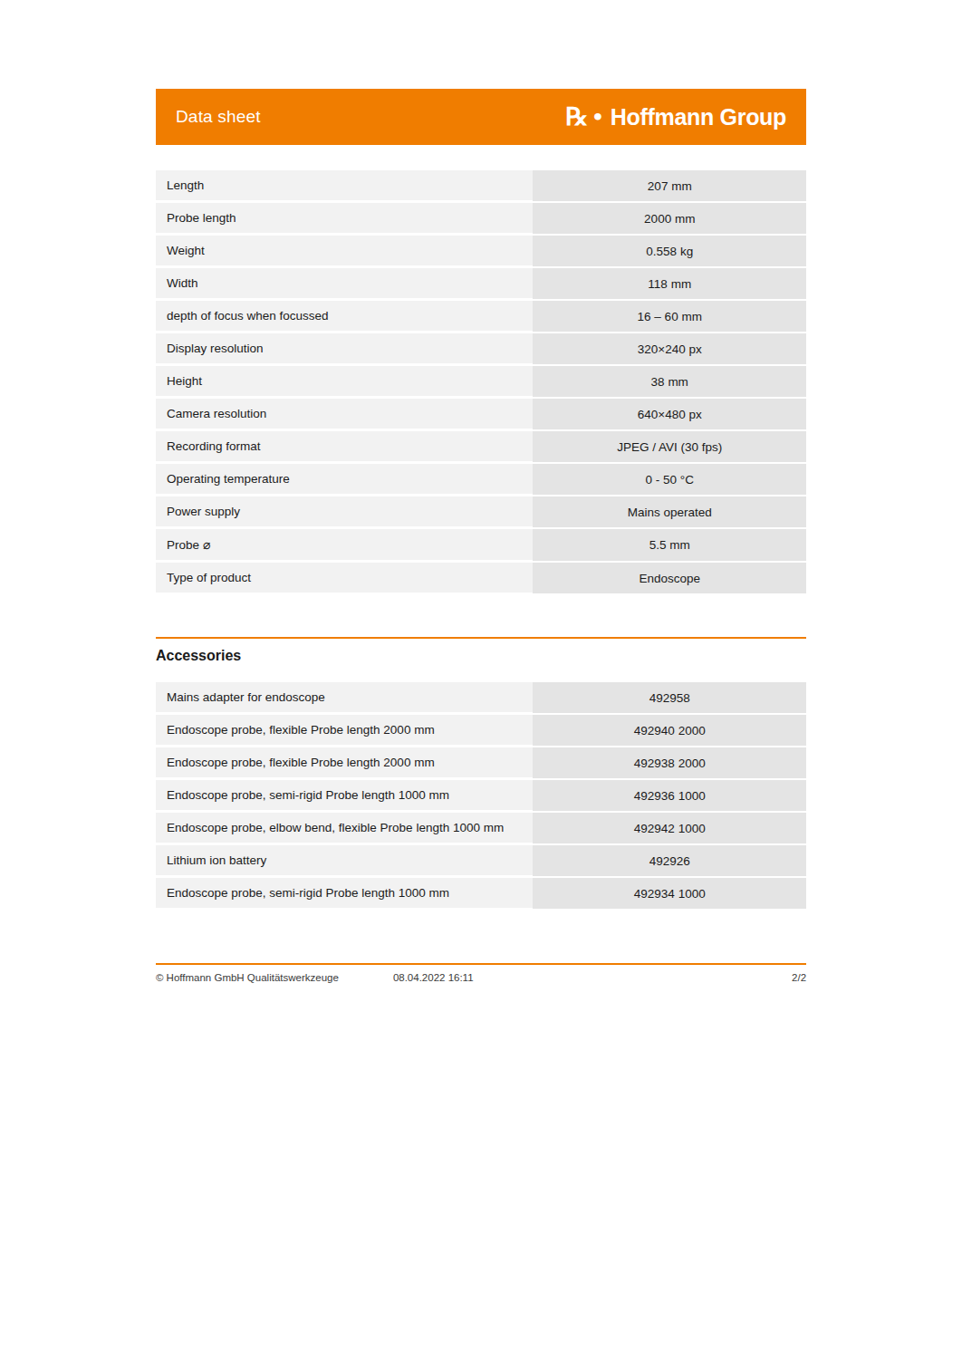Data sheet
℞ •Hoffmann Group
| Length | 207 mm |
| Probe length | 2000 mm |
| Weight | 0.558 kg |
| Width | 118 mm |
| depth of focus when focussed | 16 – 60 mm |
| Display resolution | 320×240 px |
| Height | 38 mm |
| Camera resolution | 640×480 px |
| Recording format | JPEG / AVI (30 fps) |
| Operating temperature | 0 - 50 °C |
| Power supply | Mains operated |
| Probe ⌀ | 5.5 mm |
| Type of product | Endoscope |
Accessories
| Mains adapter for endoscope | 492958 |
| Endoscope probe, flexible Probe length 2000 mm | 492940 2000 |
| Endoscope probe, flexible Probe length 2000 mm | 492938 2000 |
| Endoscope probe, semi-rigid Probe length 1000 mm | 492936 1000 |
| Endoscope probe, elbow bend, flexible Probe length 1000 mm | 492942 1000 |
| Lithium ion battery | 492926 |
| Endoscope probe, semi-rigid Probe length 1000 mm | 492934 1000 |
© Hoffmann GmbH Qualitätswerkzeuge
08.04.2022 16:11
2/2